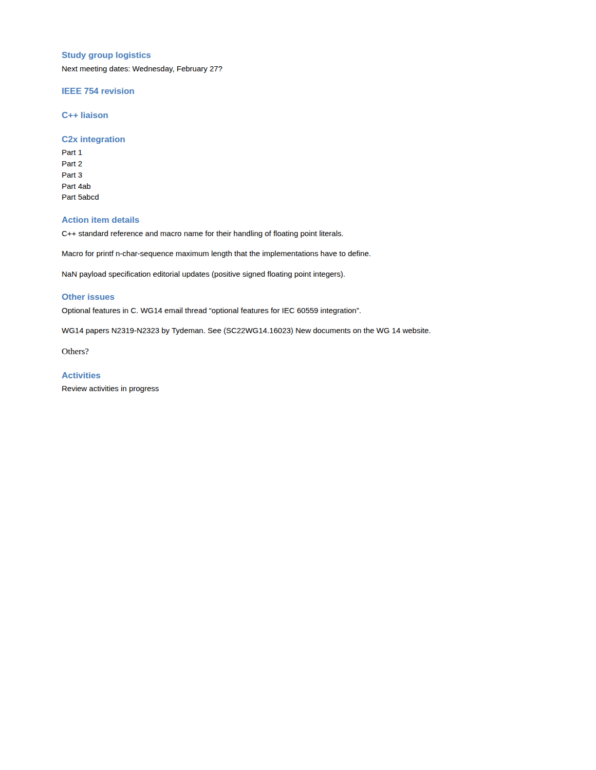Study group logistics
Next meeting dates: Wednesday, February 27?
IEEE 754 revision
C++ liaison
C2x integration
Part 1
Part 2
Part 3
Part 4ab
Part 5abcd
Action item details
C++ standard reference and macro name for their handling of floating point literals.
Macro for printf n-char-sequence maximum length that the implementations have to define.
NaN payload specification editorial updates (positive signed floating point integers).
Other issues
Optional features in C. WG14 email thread “optional features for IEC 60559 integration”.
WG14 papers N2319-N2323 by Tydeman. See (SC22WG14.16023) New documents on the WG 14 website.
Others?
Activities
Review activities in progress